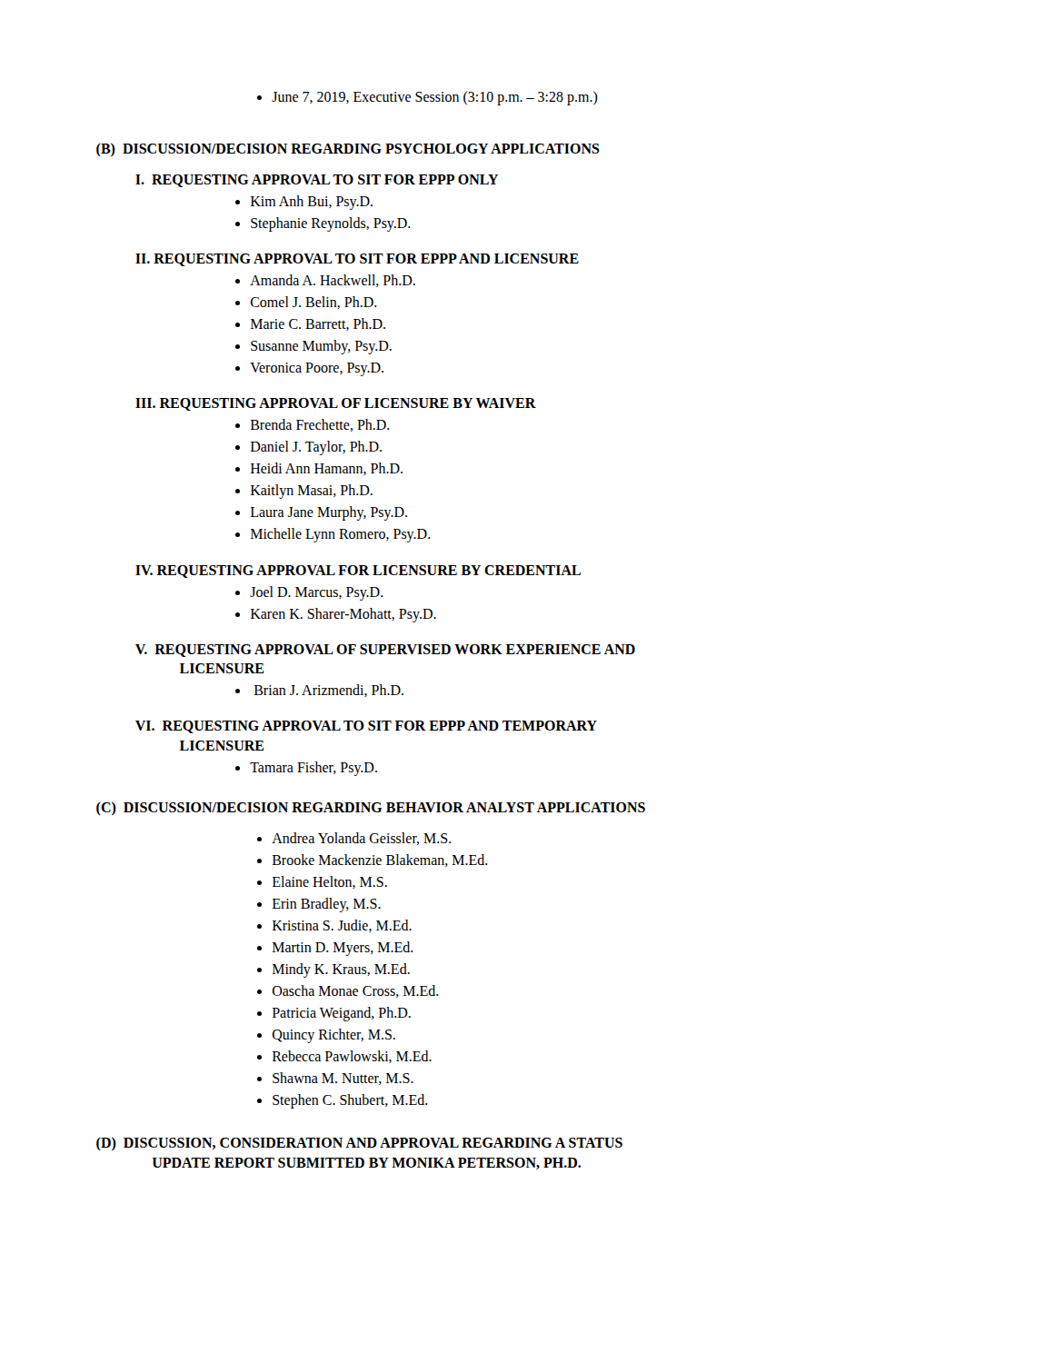June 7, 2019, Executive Session (3:10 p.m. – 3:28 p.m.)
(b) Discussion/Decision Regarding Psychology Applications
i. Requesting Approval to Sit for EPPP Only
Kim Anh Bui, Psy.D.
Stephanie Reynolds, Psy.D.
ii. Requesting Approval to Sit for EPPP and Licensure
Amanda A. Hackwell, Ph.D.
Comel J. Belin, Ph.D.
Marie C. Barrett, Ph.D.
Susanne Mumby, Psy.D.
Veronica Poore, Psy.D.
iii. Requesting Approval of Licensure by Waiver
Brenda Frechette, Ph.D.
Daniel J. Taylor, Ph.D.
Heidi Ann Hamann, Ph.D.
Kaitlyn Masai, Ph.D.
Laura Jane Murphy, Psy.D.
Michelle Lynn Romero, Psy.D.
iv. Requesting Approval for Licensure by Credential
Joel D. Marcus, Psy.D.
Karen K. Sharer-Mohatt, Psy.D.
v. Requesting Approval of Supervised Work Experience and
Licensure
Brian J. Arizmendi, Ph.D.
vi. Requesting Approval to Sit for EPPP and Temporary
Licensure
Tamara Fisher, Psy.D.
(c) Discussion/Decision Regarding Behavior Analyst Applications
Andrea Yolanda Geissler, M.S.
Brooke Mackenzie Blakeman, M.Ed.
Elaine Helton, M.S.
Erin Bradley, M.S.
Kristina S. Judie, M.Ed.
Martin D. Myers, M.Ed.
Mindy K. Kraus, M.Ed.
Oascha Monae Cross, M.Ed.
Patricia Weigand, Ph.D.
Quincy Richter, M.S.
Rebecca Pawlowski, M.Ed.
Shawna M. Nutter, M.S.
Stephen C. Shubert, M.Ed.
(d) Discussion, Consideration and Approval Regarding a Status
Update Report Submitted by Monika Peterson, Ph.D.